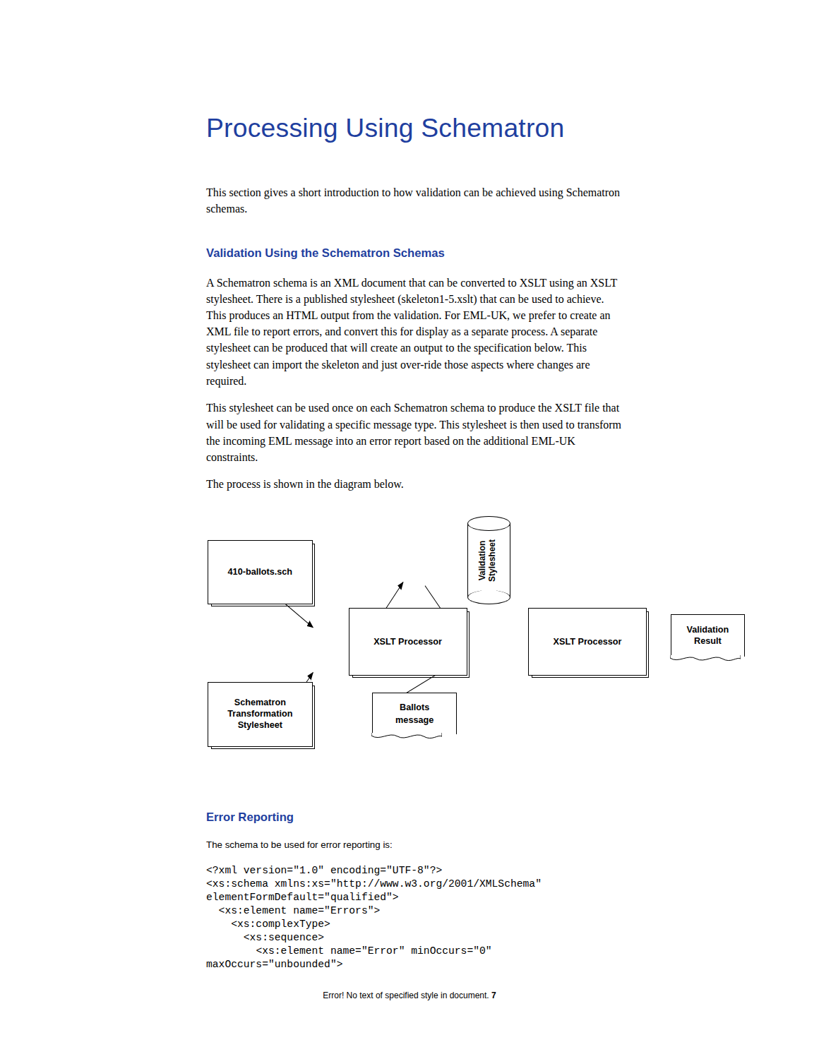Processing Using Schematron
This section gives a short introduction to how validation can be achieved using Schematron schemas.
Validation Using the Schematron Schemas
A Schematron schema is an XML document that can be converted to XSLT using an XSLT stylesheet. There is a published stylesheet (skeleton1-5.xslt) that can be used to achieve. This produces an HTML output from the validation. For EML-UK, we prefer to create an XML file to report errors, and convert this for display as a separate process. A separate stylesheet can be produced that will create an output to the specification below. This stylesheet can import the skeleton and just over-ride those aspects where changes are required.
This stylesheet can be used once on each Schematron schema to produce the XSLT file that will be used for validating a specific message type. This stylesheet is then used to transform the incoming EML message into an error report based on the additional EML-UK constraints.
The process is shown in the diagram below.
410-ballots.sch
Schematron
Transformation
Stylesheet
XSLT Processor
XSLT Processor
Validation
Stylesheet
Ballots
message
Validation
Result
Error Reporting
The schema to be used for error reporting is:
<?xml version="1.0" encoding="UTF-8"?>
<xs:schema xmlns:xs="http://www.w3.org/2001/XMLSchema"
elementFormDefault="qualified">
  <xs:element name="Errors">
    <xs:complexType>
      <xs:sequence>
        <xs:element name="Error" minOccurs="0" maxOccurs="unbounded">
Error! No text of specified style in document. 7